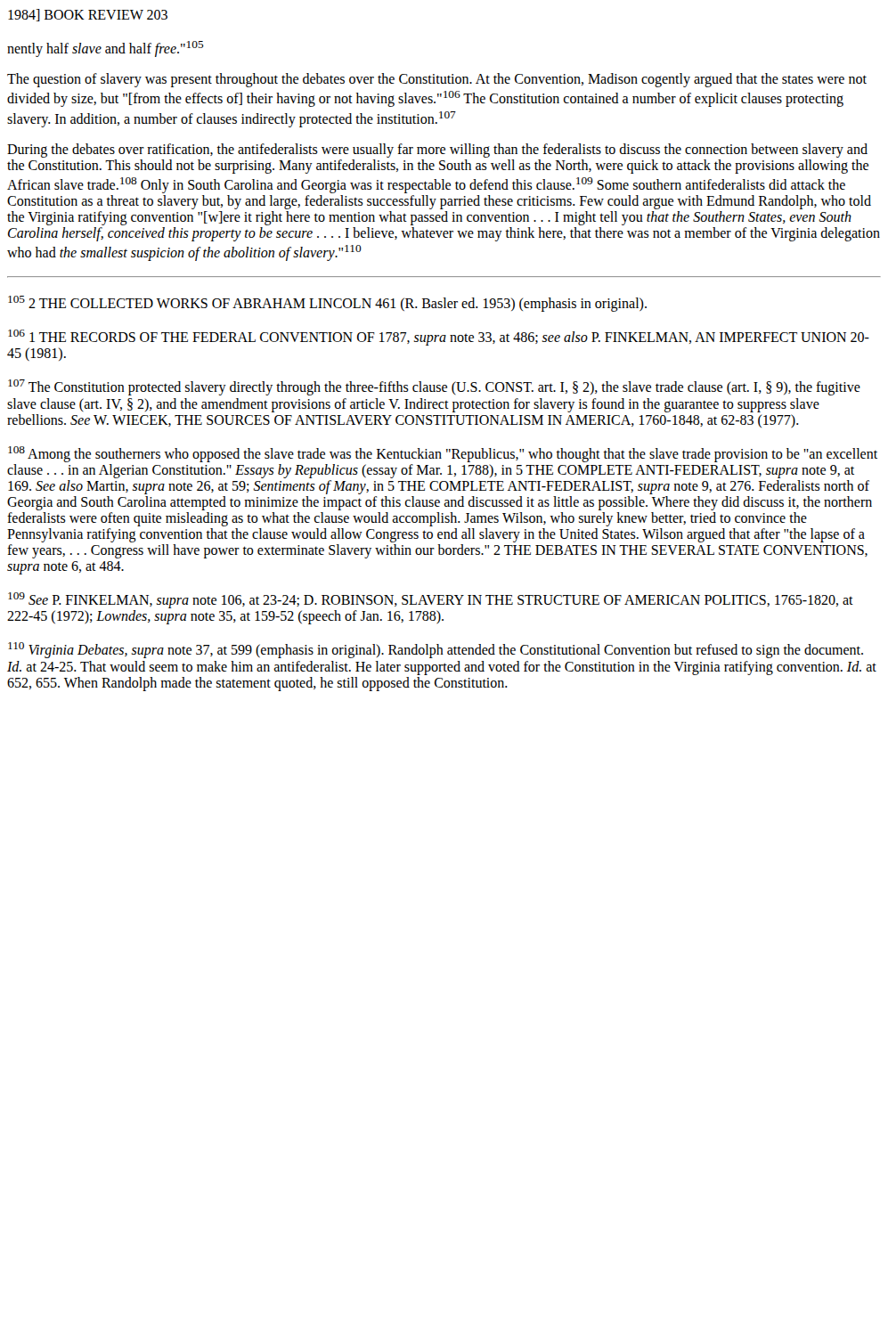1984] BOOK REVIEW 203
nently half slave and half free."105
The question of slavery was present throughout the debates over the Constitution. At the Convention, Madison cogently argued that the states were not divided by size, but "[from the effects of] their having or not having slaves."106 The Constitution contained a number of explicit clauses protecting slavery. In addition, a number of clauses indirectly protected the institution.107
During the debates over ratification, the antifederalists were usually far more willing than the federalists to discuss the connection between slavery and the Constitution. This should not be surprising. Many antifederalists, in the South as well as the North, were quick to attack the provisions allowing the African slave trade.108 Only in South Carolina and Georgia was it respectable to defend this clause.109 Some southern antifederalists did attack the Constitution as a threat to slavery but, by and large, federalists successfully parried these criticisms. Few could argue with Edmund Randolph, who told the Virginia ratifying convention "[w]ere it right here to mention what passed in convention . . . I might tell you that the Southern States, even South Carolina herself, conceived this property to be secure . . . . I believe, whatever we may think here, that there was not a member of the Virginia delegation who had the smallest suspicion of the abolition of slavery."110
105 2 THE COLLECTED WORKS OF ABRAHAM LINCOLN 461 (R. Basler ed. 1953) (emphasis in original).
106 1 THE RECORDS OF THE FEDERAL CONVENTION OF 1787, supra note 33, at 486; see also P. FINKELMAN, AN IMPERFECT UNION 20-45 (1981).
107 The Constitution protected slavery directly through the three-fifths clause (U.S. CONST. art. I, § 2), the slave trade clause (art. I, § 9), the fugitive slave clause (art. IV, § 2), and the amendment provisions of article V. Indirect protection for slavery is found in the guarantee to suppress slave rebellions. See W. WIECEK, THE SOURCES OF ANTISLAVERY CONSTITUTIONALISM IN AMERICA, 1760-1848, at 62-83 (1977).
108 Among the southerners who opposed the slave trade was the Kentuckian "Republicus," who thought that the slave trade provision to be "an excellent clause . . . in an Algerian Constitution." Essays by Republicus (essay of Mar. 1, 1788), in 5 THE COMPLETE ANTI-FEDERALIST, supra note 9, at 169. See also Martin, supra note 26, at 59; Sentiments of Many, in 5 THE COMPLETE ANTI-FEDERALIST, supra note 9, at 276. Federalists north of Georgia and South Carolina attempted to minimize the impact of this clause and discussed it as little as possible. Where they did discuss it, the northern federalists were often quite misleading as to what the clause would accomplish. James Wilson, who surely knew better, tried to convince the Pennsylvania ratifying convention that the clause would allow Congress to end all slavery in the United States. Wilson argued that after "the lapse of a few years, . . . Congress will have power to exterminate Slavery within our borders." 2 THE DEBATES IN THE SEVERAL STATE CONVENTIONS, supra note 6, at 484.
109 See P. FINKELMAN, supra note 106, at 23-24; D. ROBINSON, SLAVERY IN THE STRUCTURE OF AMERICAN POLITICS, 1765-1820, at 222-45 (1972); Lowndes, supra note 35, at 159-52 (speech of Jan. 16, 1788).
110 Virginia Debates, supra note 37, at 599 (emphasis in original). Randolph attended the Constitutional Convention but refused to sign the document. Id. at 24-25. That would seem to make him an antifederalist. He later supported and voted for the Constitution in the Virginia ratifying convention. Id. at 652, 655. When Randolph made the statement quoted, he still opposed the Constitution.